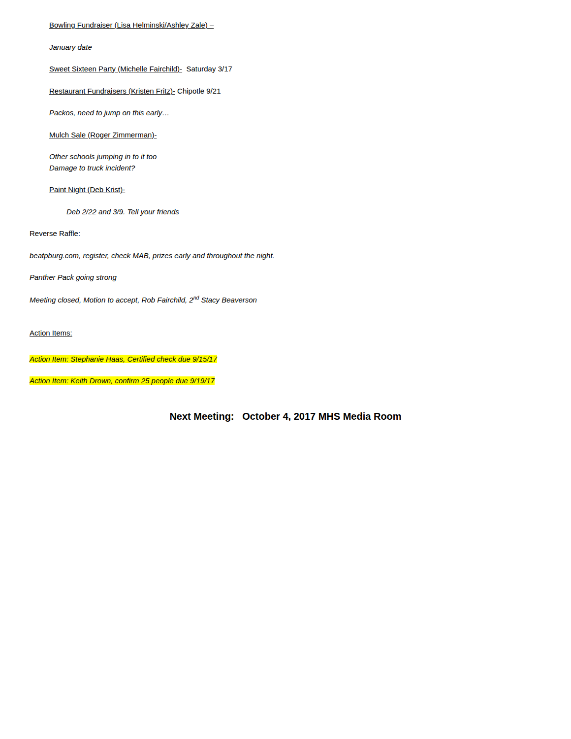Bowling Fundraiser (Lisa Helminski/Ashley Zale) –
January date
Sweet Sixteen Party (Michelle Fairchild)- Saturday 3/17
Restaurant Fundraisers (Kristen Fritz)- Chipotle 9/21
Packos, need to jump on this early…
Mulch Sale (Roger Zimmerman)-
Other schools jumping in to it too
Damage to truck incident?
Paint Night (Deb Krist)-
Deb 2/22 and 3/9. Tell your friends
Reverse Raffle:
beatpburg.com, register, check MAB, prizes early and throughout the night.
Panther Pack going strong
Meeting closed, Motion to accept, Rob Fairchild, 2nd Stacy Beaverson
Action Items:
Action Item: Stephanie Haas, Certified check due 9/15/17
Action Item: Keith Drown, confirm 25 people due 9/19/17
Next Meeting: October 4, 2017 MHS Media Room